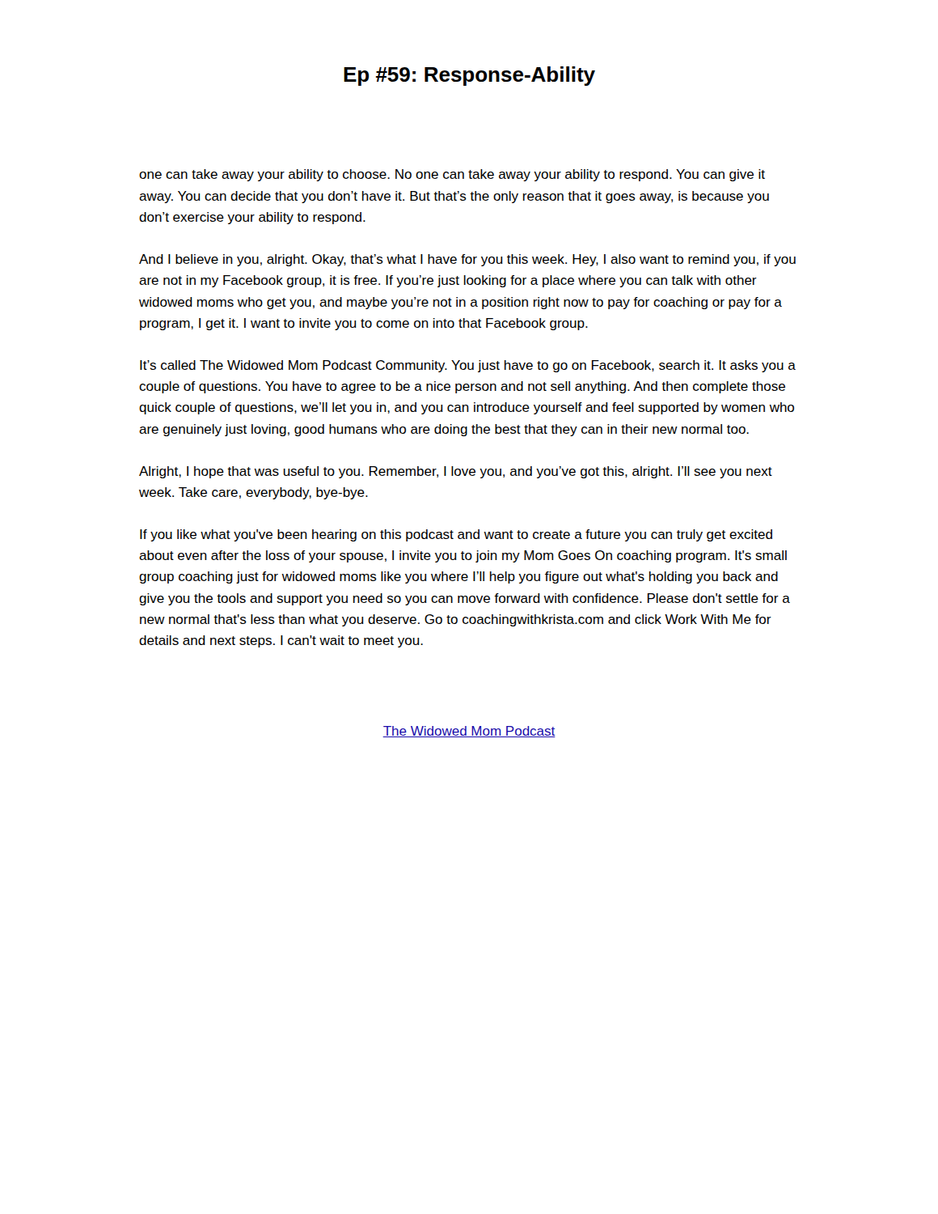Ep #59: Response-Ability
one can take away your ability to choose. No one can take away your ability to respond. You can give it away. You can decide that you don’t have it. But that’s the only reason that it goes away, is because you don’t exercise your ability to respond.
And I believe in you, alright. Okay, that’s what I have for you this week. Hey, I also want to remind you, if you are not in my Facebook group, it is free. If you’re just looking for a place where you can talk with other widowed moms who get you, and maybe you’re not in a position right now to pay for coaching or pay for a program, I get it. I want to invite you to come on into that Facebook group.
It’s called The Widowed Mom Podcast Community. You just have to go on Facebook, search it. It asks you a couple of questions. You have to agree to be a nice person and not sell anything. And then complete those quick couple of questions, we’ll let you in, and you can introduce yourself and feel supported by women who are genuinely just loving, good humans who are doing the best that they can in their new normal too.
Alright, I hope that was useful to you. Remember, I love you, and you’ve got this, alright. I’ll see you next week. Take care, everybody, bye-bye.
If you like what you've been hearing on this podcast and want to create a future you can truly get excited about even after the loss of your spouse, I invite you to join my Mom Goes On coaching program. It's small group coaching just for widowed moms like you where I’ll help you figure out what's holding you back and give you the tools and support you need so you can move forward with confidence. Please don't settle for a new normal that's less than what you deserve. Go to coachingwithkrista.com and click Work With Me for details and next steps. I can't wait to meet you.
The Widowed Mom Podcast